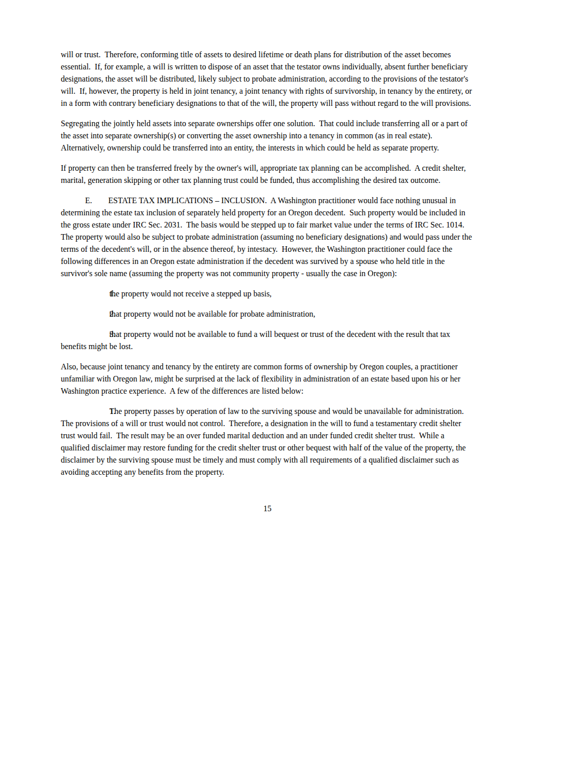will or trust. Therefore, conforming title of assets to desired lifetime or death plans for distribution of the asset becomes essential. If, for example, a will is written to dispose of an asset that the testator owns individually, absent further beneficiary designations, the asset will be distributed, likely subject to probate administration, according to the provisions of the testator's will. If, however, the property is held in joint tenancy, a joint tenancy with rights of survivorship, in tenancy by the entirety, or in a form with contrary beneficiary designations to that of the will, the property will pass without regard to the will provisions.
Segregating the jointly held assets into separate ownerships offer one solution. That could include transferring all or a part of the asset into separate ownership(s) or converting the asset ownership into a tenancy in common (as in real estate). Alternatively, ownership could be transferred into an entity, the interests in which could be held as separate property.
If property can then be transferred freely by the owner's will, appropriate tax planning can be accomplished. A credit shelter, marital, generation skipping or other tax planning trust could be funded, thus accomplishing the desired tax outcome.
E. ESTATE TAX IMPLICATIONS – INCLUSION. A Washington practitioner would face nothing unusual in determining the estate tax inclusion of separately held property for an Oregon decedent. Such property would be included in the gross estate under IRC Sec. 2031. The basis would be stepped up to fair market value under the terms of IRC Sec. 1014. The property would also be subject to probate administration (assuming no beneficiary designations) and would pass under the terms of the decedent's will, or in the absence thereof, by intestacy. However, the Washington practitioner could face the following differences in an Oregon estate administration if the decedent was survived by a spouse who held title in the survivor's sole name (assuming the property was not community property - usually the case in Oregon):
1. the property would not receive a stepped up basis,
2. that property would not be available for probate administration,
3. that property would not be available to fund a will bequest or trust of the decedent with the result that tax benefits might be lost.
Also, because joint tenancy and tenancy by the entirety are common forms of ownership by Oregon couples, a practitioner unfamiliar with Oregon law, might be surprised at the lack of flexibility in administration of an estate based upon his or her Washington practice experience. A few of the differences are listed below:
1. The property passes by operation of law to the surviving spouse and would be unavailable for administration. The provisions of a will or trust would not control. Therefore, a designation in the will to fund a testamentary credit shelter trust would fail. The result may be an over funded marital deduction and an under funded credit shelter trust. While a qualified disclaimer may restore funding for the credit shelter trust or other bequest with half of the value of the property, the disclaimer by the surviving spouse must be timely and must comply with all requirements of a qualified disclaimer such as avoiding accepting any benefits from the property.
15